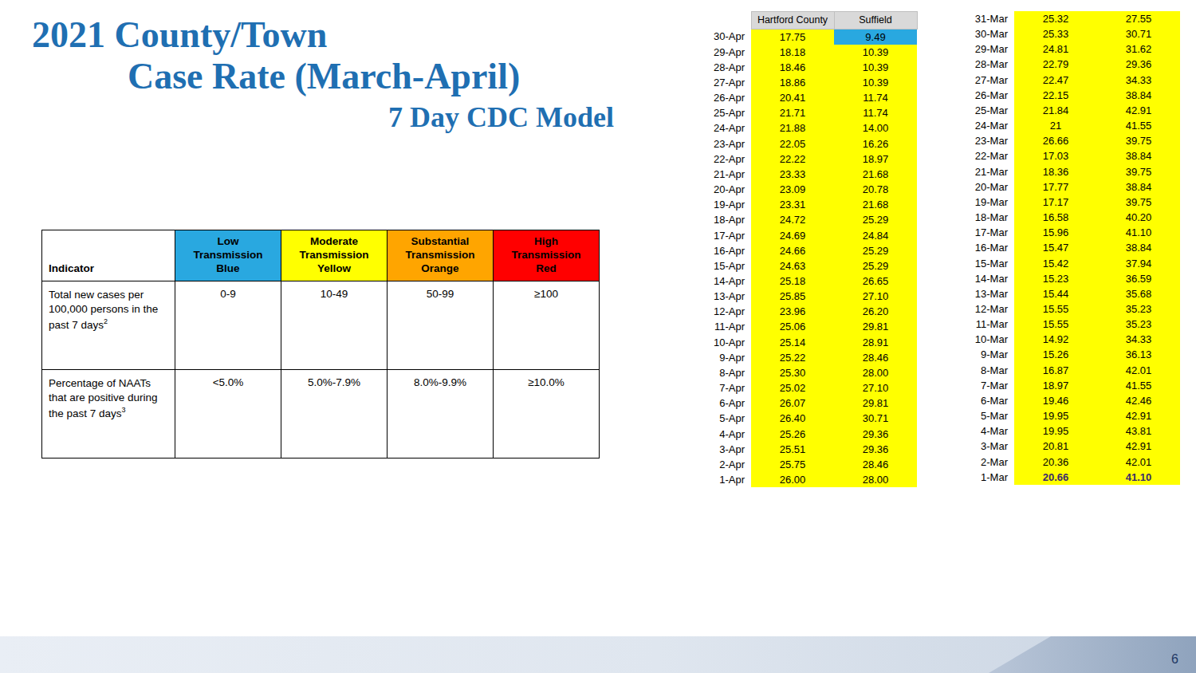2021 County/Town
Case Rate (March-April)
7 Day CDC Model
| Indicator | Low Transmission Blue | Moderate Transmission Yellow | Substantial Transmission Orange | High Transmission Red |
| --- | --- | --- | --- | --- |
| Total new cases per 100,000 persons in the past 7 days 2 | 0-9 | 10-49 | 50-99 | ≥100 |
| Percentage of NAATs that are positive during the past 7 days 3 | <5.0% | 5.0%-7.9% | 8.0%-9.9% | ≥10.0% |
| | Hartford County | Suffield |
| --- | --- | --- |
| 30-Apr | 17.75 | 9.49 |
| 29-Apr | 18.18 | 10.39 |
| 28-Apr | 18.46 | 10.39 |
| 27-Apr | 18.86 | 10.39 |
| 26-Apr | 20.41 | 11.74 |
| 25-Apr | 21.71 | 11.74 |
| 24-Apr | 21.88 | 14.00 |
| 23-Apr | 22.05 | 16.26 |
| 22-Apr | 22.22 | 18.97 |
| 21-Apr | 23.33 | 21.68 |
| 20-Apr | 23.09 | 20.78 |
| 19-Apr | 23.31 | 21.68 |
| 18-Apr | 24.72 | 25.29 |
| 17-Apr | 24.69 | 24.84 |
| 16-Apr | 24.66 | 25.29 |
| 15-Apr | 24.63 | 25.29 |
| 14-Apr | 25.18 | 26.65 |
| 13-Apr | 25.85 | 27.10 |
| 12-Apr | 23.96 | 26.20 |
| 11-Apr | 25.06 | 29.81 |
| 10-Apr | 25.14 | 28.91 |
| 9-Apr | 25.22 | 28.46 |
| 8-Apr | 25.30 | 28.00 |
| 7-Apr | 25.02 | 27.10 |
| 6-Apr | 26.07 | 29.81 |
| 5-Apr | 26.40 | 30.71 |
| 4-Apr | 25.26 | 29.36 |
| 3-Apr | 25.51 | 29.36 |
| 2-Apr | 25.75 | 28.46 |
| 1-Apr | 26.00 | 28.00 |
| 31-Mar | 25.32 | 27.55 |
| 30-Mar | 25.33 | 30.71 |
| 29-Mar | 24.81 | 31.62 |
| 28-Mar | 22.79 | 29.36 |
| 27-Mar | 22.47 | 34.33 |
| 26-Mar | 22.15 | 38.84 |
| 25-Mar | 21.84 | 42.91 |
| 24-Mar | 21 | 41.55 |
| 23-Mar | 26.66 | 39.75 |
| 22-Mar | 17.03 | 38.84 |
| 21-Mar | 18.36 | 39.75 |
| 20-Mar | 17.77 | 38.84 |
| 19-Mar | 17.17 | 39.75 |
| 18-Mar | 16.58 | 40.20 |
| 17-Mar | 15.96 | 41.10 |
| 16-Mar | 15.47 | 38.84 |
| 15-Mar | 15.42 | 37.94 |
| 14-Mar | 15.23 | 36.59 |
| 13-Mar | 15.44 | 35.68 |
| 12-Mar | 15.55 | 35.23 |
| 11-Mar | 15.55 | 35.23 |
| 10-Mar | 14.92 | 34.33 |
| 9-Mar | 15.26 | 36.13 |
| 8-Mar | 16.87 | 42.01 |
| 7-Mar | 18.97 | 41.55 |
| 6-Mar | 19.46 | 42.46 |
| 5-Mar | 19.95 | 42.91 |
| 4-Mar | 19.95 | 43.81 |
| 3-Mar | 20.81 | 42.91 |
| 2-Mar | 20.36 | 42.01 |
| 1-Mar | 20.66 | 41.10 |
6